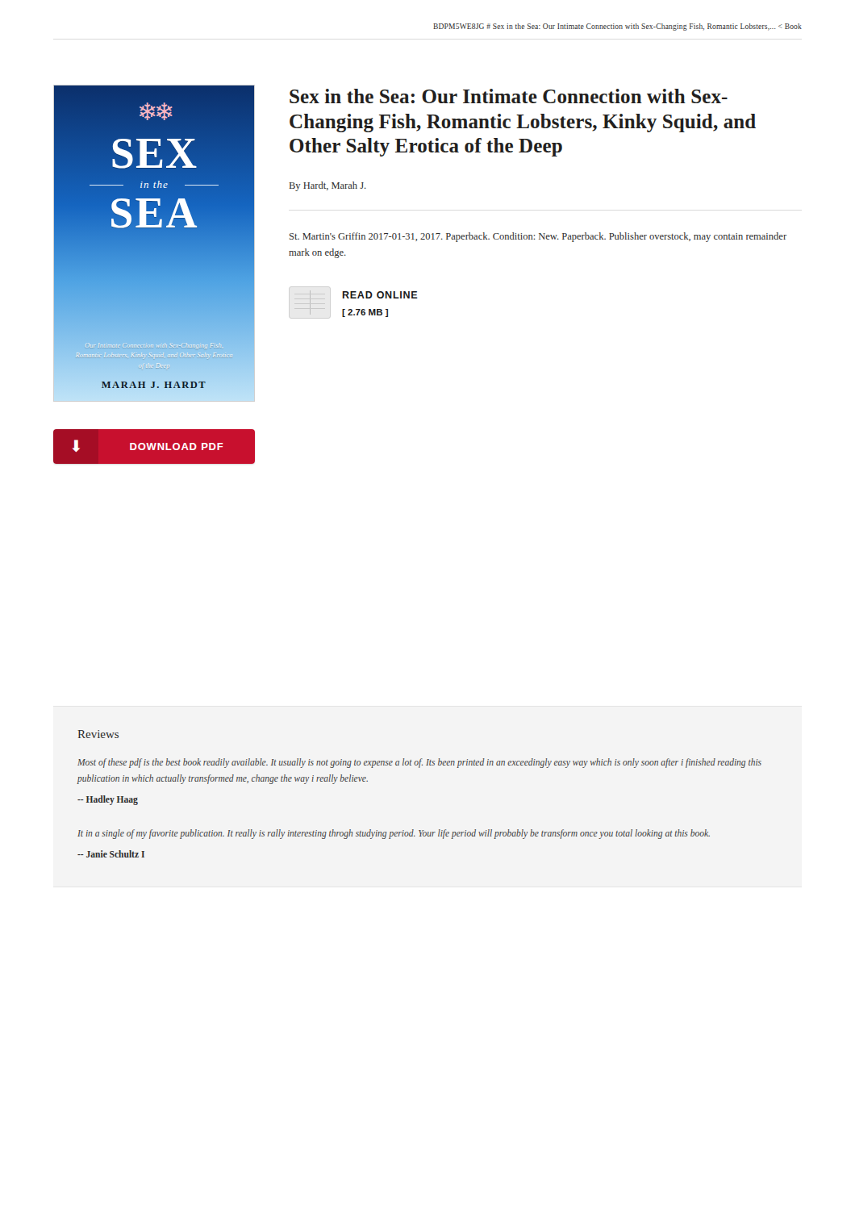BDPM5WE8JG # Sex in the Sea: Our Intimate Connection with Sex-Changing Fish, Romantic Lobsters,... < Book
❄❄
SEX
in the
SEA
Our Intimate Connection with Sex-Changing Fish, Romantic Lobsters, Kinky Squid, and Other Salty Erotica of the Deep
MARAH J. HARDT
⬇ Download PDF
Sex in the Sea: Our Intimate Connection with Sex-Changing Fish, Romantic Lobsters, Kinky Squid, and Other Salty Erotica of the Deep
By Hardt, Marah J.
St. Martin's Griffin 2017-01-31, 2017. Paperback. Condition: New. Paperback. Publisher overstock, may contain remainder mark on edge.
Read Online
[ 2.76 MB ]
Reviews
Most of these pdf is the best book readily available. It usually is not going to expense a lot of. Its been printed in an exceedingly easy way which is only soon after i finished reading this publication in which actually transformed me, change the way i really believe.
-- Hadley Haag
It in a single of my favorite publication. It really is rally interesting throgh studying period. Your life period will probably be transform once you total looking at this book.
-- Janie Schultz I